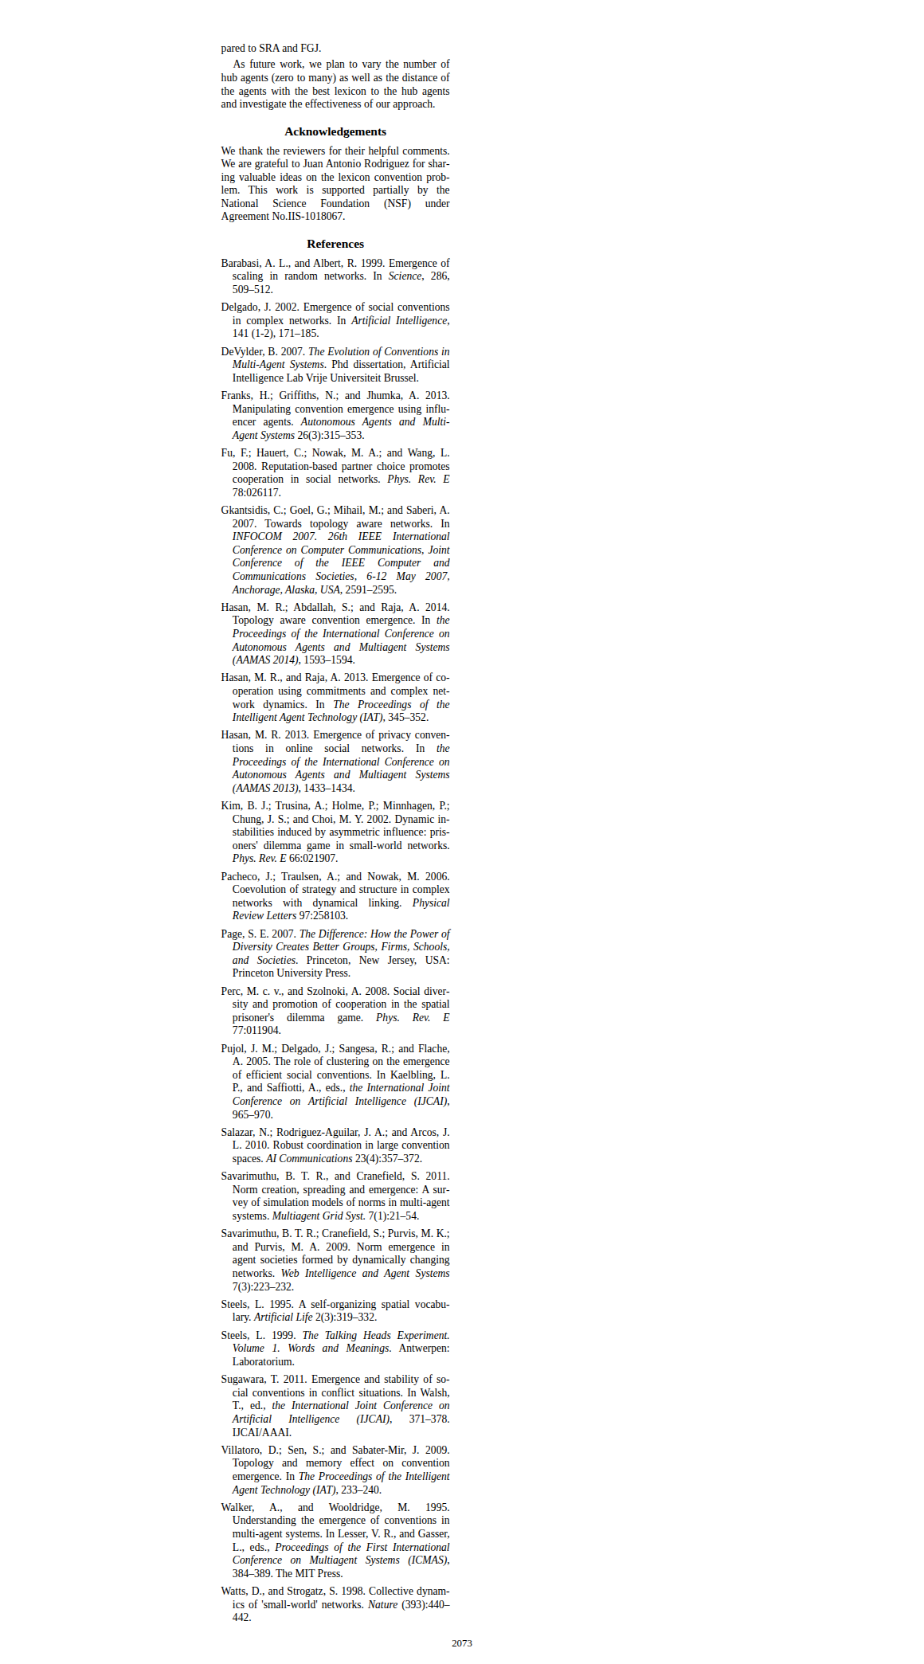pared to SRA and FGJ.
As future work, we plan to vary the number of hub agents (zero to many) as well as the distance of the agents with the best lexicon to the hub agents and investigate the effectiveness of our approach.
Acknowledgements
We thank the reviewers for their helpful comments. We are grateful to Juan Antonio Rodriguez for sharing valuable ideas on the lexicon convention problem. This work is supported partially by the National Science Foundation (NSF) under Agreement No.IIS-1018067.
References
Barabasi, A. L., and Albert, R. 1999. Emergence of scaling in random networks. In Science, 286, 509–512.
Delgado, J. 2002. Emergence of social conventions in complex networks. In Artificial Intelligence, 141 (1-2), 171–185.
DeVylder, B. 2007. The Evolution of Conventions in Multi-Agent Systems. Phd dissertation, Artificial Intelligence Lab Vrije Universiteit Brussel.
Franks, H.; Griffiths, N.; and Jhumka, A. 2013. Manipulating convention emergence using influencer agents. Autonomous Agents and Multi-Agent Systems 26(3):315–353.
Fu, F.; Hauert, C.; Nowak, M. A.; and Wang, L. 2008. Reputation-based partner choice promotes cooperation in social networks. Phys. Rev. E 78:026117.
Gkantsidis, C.; Goel, G.; Mihail, M.; and Saberi, A. 2007. Towards topology aware networks. In INFOCOM 2007. 26th IEEE International Conference on Computer Communications, Joint Conference of the IEEE Computer and Communications Societies, 6-12 May 2007, Anchorage, Alaska, USA, 2591–2595.
Hasan, M. R.; Abdallah, S.; and Raja, A. 2014. Topology aware convention emergence. In the Proceedings of the International Conference on Autonomous Agents and Multiagent Systems (AAMAS 2014), 1593–1594.
Hasan, M. R., and Raja, A. 2013. Emergence of cooperation using commitments and complex network dynamics. In The Proceedings of the Intelligent Agent Technology (IAT), 345–352.
Hasan, M. R. 2013. Emergence of privacy conventions in online social networks. In the Proceedings of the International Conference on Autonomous Agents and Multiagent Systems (AAMAS 2013), 1433–1434.
Kim, B. J.; Trusina, A.; Holme, P.; Minnhagen, P.; Chung, J. S.; and Choi, M. Y. 2002. Dynamic instabilities induced by asymmetric influence: prisoners' dilemma game in small-world networks. Phys. Rev. E 66:021907.
Pacheco, J.; Traulsen, A.; and Nowak, M. 2006. Coevolution of strategy and structure in complex networks with dynamical linking. Physical Review Letters 97:258103.
Page, S. E. 2007. The Difference: How the Power of Diversity Creates Better Groups, Firms, Schools, and Societies. Princeton, New Jersey, USA: Princeton University Press.
Perc, M. c. v., and Szolnoki, A. 2008. Social diversity and promotion of cooperation in the spatial prisoner's dilemma game. Phys. Rev. E 77:011904.
Pujol, J. M.; Delgado, J.; Sangesa, R.; and Flache, A. 2005. The role of clustering on the emergence of efficient social conventions. In Kaelbling, L. P., and Saffiotti, A., eds., the International Joint Conference on Artificial Intelligence (IJCAI), 965–970.
Salazar, N.; Rodriguez-Aguilar, J. A.; and Arcos, J. L. 2010. Robust coordination in large convention spaces. AI Communications 23(4):357–372.
Savarimuthu, B. T. R., and Cranefield, S. 2011. Norm creation, spreading and emergence: A survey of simulation models of norms in multi-agent systems. Multiagent Grid Syst. 7(1):21–54.
Savarimuthu, B. T. R.; Cranefield, S.; Purvis, M. K.; and Purvis, M. A. 2009. Norm emergence in agent societies formed by dynamically changing networks. Web Intelligence and Agent Systems 7(3):223–232.
Steels, L. 1995. A self-organizing spatial vocabulary. Artificial Life 2(3):319–332.
Steels, L. 1999. The Talking Heads Experiment. Volume 1. Words and Meanings. Antwerpen: Laboratorium.
Sugawara, T. 2011. Emergence and stability of social conventions in conflict situations. In Walsh, T., ed., the International Joint Conference on Artificial Intelligence (IJCAI), 371–378. IJCAI/AAAI.
Villatoro, D.; Sen, S.; and Sabater-Mir, J. 2009. Topology and memory effect on convention emergence. In The Proceedings of the Intelligent Agent Technology (IAT), 233–240.
Walker, A., and Wooldridge, M. 1995. Understanding the emergence of conventions in multi-agent systems. In Lesser, V. R., and Gasser, L., eds., Proceedings of the First International Conference on Multiagent Systems (ICMAS), 384–389. The MIT Press.
Watts, D., and Strogatz, S. 1998. Collective dynamics of 'small-world' networks. Nature (393):440–442.
2073